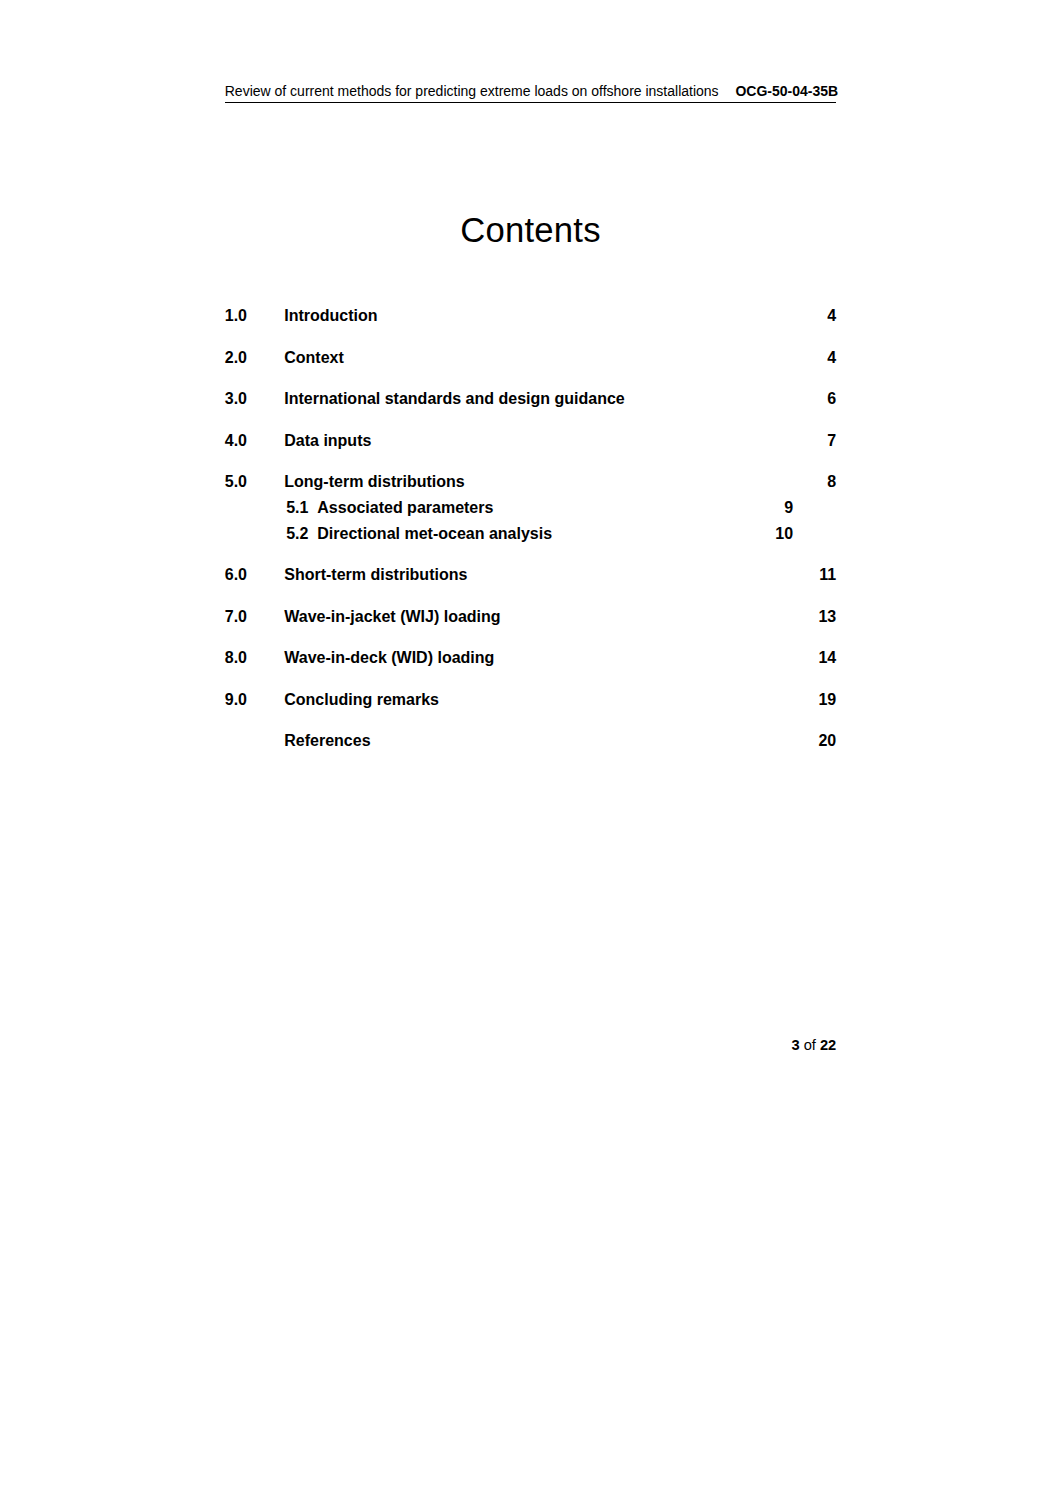Review of current methods for predicting extreme loads on offshore installations OCG-50-04-35B
Contents
| 1.0 | Introduction | 4 |
| 2.0 | Context | 4 |
| 3.0 | International standards and design guidance | 6 |
| 4.0 | Data inputs | 7 |
| 5.0 | Long-term distributions 5.1 Associated parameters 9 5.2 Directional met-ocean analysis 10 | 8 |
| 6.0 | Short-term distributions | 11 |
| 7.0 | Wave-in-jacket (WIJ) loading | 13 |
| 8.0 | Wave-in-deck (WID) loading | 14 |
| 9.0 | Concluding remarks | 19 |
| | References | 20 |
3 of 22